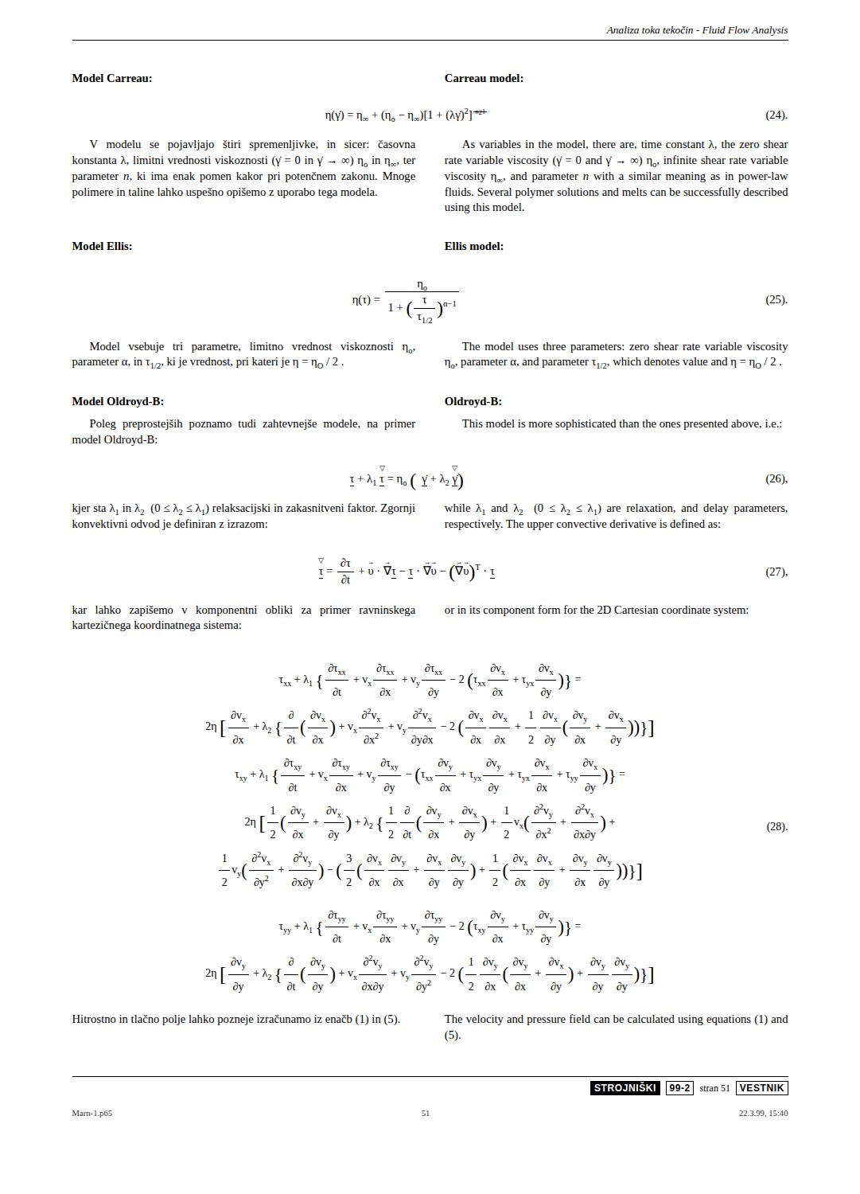Analiza toka tekočin - Fluid Flow Analysis
Model Carreau:
Carreau model:
η(γ̇) = η∞ + (ηo − η∞)[1 + (λγ̇)2]n−12
(24).
V modelu se pojavljajo štiri spremenljivke, in sicer: časovna konstanta λ, limitni vrednosti viskoznosti (γ̇ = 0 in γ̇ → ∞) ηo in η∞, ter parameter n, ki ima enak pomen kakor pri potenčnem zakonu. Mnoge polimere in taline lahko uspešno opišemo z uporabo tega modela.
As variables in the model, there are, time constant λ, the zero shear rate variable viscosity (γ̇ = 0 and γ̇ → ∞) ηo, infinite shear rate variable viscosity η∞, and parameter n with a similar meaning as in power-law fluids. Several polymer solutions and melts can be successfully described using this model.
Model Ellis:
Ellis model:
η(τ) = ηo 1 + (ττ1/2)α−1
(25).
Model vsebuje tri parametre, limitno vrednost viskoznosti ηo, parameter α, in τ1/2, ki je vrednost, pri kateri je η = ηO / 2 .
The model uses three parameters: zero shear rate variable viscosity ηo, parameter α, and parameter τ1/2, which denotes value and η = ηO / 2 .
Model Oldroyd-B:
Oldroyd-B:
Poleg preprostejših poznamo tudi zahtevnejše modele, na primer model Oldroyd-B:
This model is more sophisticated than the ones presented above, i.e.:
τ + λ1 τ = ηo (xγ̇ + λ2 γ̇)
(26),
kjer sta λ1 in λ2 (0 ≤ λ2 ≤ λ1) relaksacijski in zakasnitveni faktor. Zgornji konvektivni odvod je definiran z izrazom:
while λ1 and λ2 (0 ≤ λ2 ≤ λ1) are relaxation, and delay parameters, respectively. The upper convective derivative is defined as:
τ = ∂τ∂t + υ · ∇τ − τ · ∇υ − (∇υ)T · τ
(27),
kar lahko zapišemo v komponentni obliki za primer ravninskega kartezičnega koordinatnega sistema:
or in its component form for the 2D Cartesian coordinate system:
τxx + λ1 {∂τxx∂t + vx∂τxx∂x + vy∂τxx∂y − 2 (τxx∂vx∂x + τyx∂vx∂y)} =
2η [∂vx∂x + λ2 {∂∂t(∂vx∂x) + vx∂2vx∂x2 + vy∂2vx∂y∂x − 2 (∂vx∂x∂vx∂x + 12∂vx∂y(∂vy∂x + ∂vx∂y))}]
τxy + λ1 {∂τxy∂t + vx∂τxy∂x + vy∂τxy∂y − (τxx∂vy∂x + τyx∂vy∂y + τyx∂vx∂x + τyy∂vx∂y)} =
2η [12(∂vy∂x + ∂vx∂y) + λ2 {12∂∂t(∂vy∂x + ∂vx∂y) + 12vx(∂2vy∂x2 + ∂2vx∂x∂y) +
12vy(∂2vx∂y2 + ∂2vy∂x∂y) − (32(∂vx∂x∂vy∂x + ∂vx∂y∂vy∂y) + 12(∂vx∂x∂vx∂y + ∂vy∂x∂vy∂y))}]
τyy + λ1 {∂τyy∂t + vx∂τyy∂x + vy∂τyy∂y − 2 (τxy∂vy∂x + τyy∂vy∂y)} =
2η [∂vy∂y + λ2 {∂∂t(∂vy∂y) + vx∂2vy∂x∂y + vy∂2vy∂y2 − 2 (12∂vy∂x(∂vy∂x + ∂vx∂y) + ∂vy∂y∂vy∂y)}]
(28).
Hitrostno in tlačno polje lahko pozneje izračunamo iz enačb (1) in (5).
The velocity and pressure field can be calculated using equations (1) and (5).
STROJNIŠKI 99-2 stran 51 VESTNIK
Marn-1.p65 51 22.3.99, 15:40